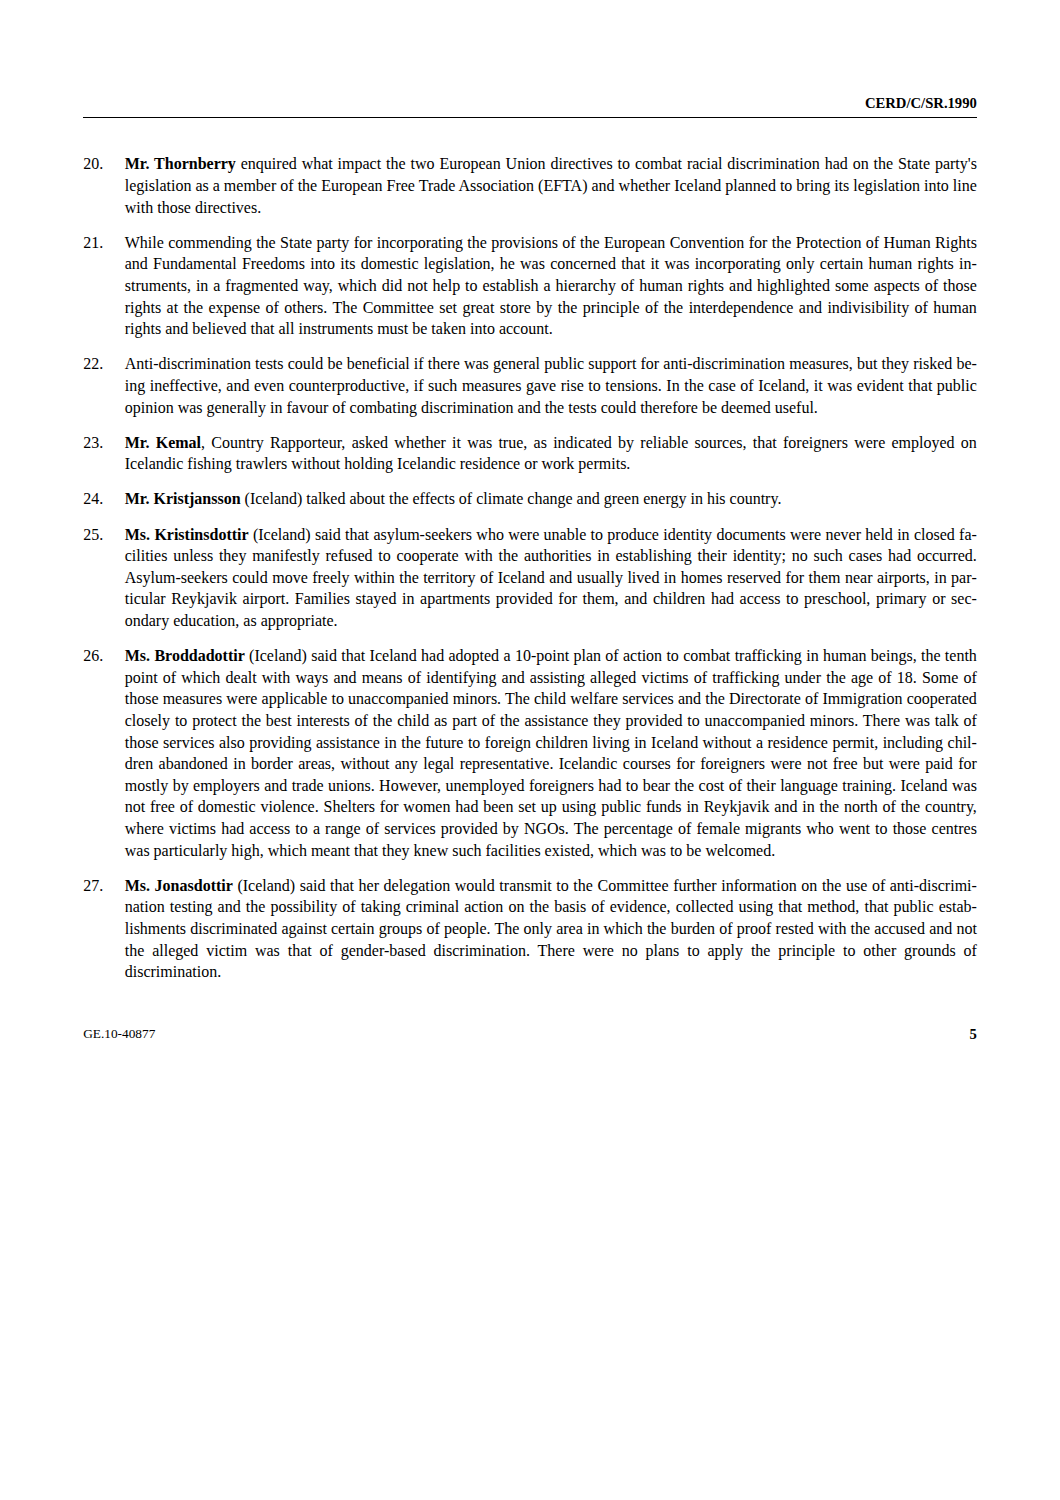CERD/C/SR.1990
20. Mr. Thornberry enquired what impact the two European Union directives to combat racial discrimination had on the State party's legislation as a member of the European Free Trade Association (EFTA) and whether Iceland planned to bring its legislation into line with those directives.
21. While commending the State party for incorporating the provisions of the European Convention for the Protection of Human Rights and Fundamental Freedoms into its domestic legislation, he was concerned that it was incorporating only certain human rights instruments, in a fragmented way, which did not help to establish a hierarchy of human rights and highlighted some aspects of those rights at the expense of others. The Committee set great store by the principle of the interdependence and indivisibility of human rights and believed that all instruments must be taken into account.
22. Anti-discrimination tests could be beneficial if there was general public support for anti-discrimination measures, but they risked being ineffective, and even counterproductive, if such measures gave rise to tensions. In the case of Iceland, it was evident that public opinion was generally in favour of combating discrimination and the tests could therefore be deemed useful.
23. Mr. Kemal, Country Rapporteur, asked whether it was true, as indicated by reliable sources, that foreigners were employed on Icelandic fishing trawlers without holding Icelandic residence or work permits.
24. Mr. Kristjansson (Iceland) talked about the effects of climate change and green energy in his country.
25. Ms. Kristinsdottir (Iceland) said that asylum-seekers who were unable to produce identity documents were never held in closed facilities unless they manifestly refused to cooperate with the authorities in establishing their identity; no such cases had occurred. Asylum-seekers could move freely within the territory of Iceland and usually lived in homes reserved for them near airports, in particular Reykjavik airport. Families stayed in apartments provided for them, and children had access to preschool, primary or secondary education, as appropriate.
26. Ms. Broddadottir (Iceland) said that Iceland had adopted a 10-point plan of action to combat trafficking in human beings, the tenth point of which dealt with ways and means of identifying and assisting alleged victims of trafficking under the age of 18. Some of those measures were applicable to unaccompanied minors. The child welfare services and the Directorate of Immigration cooperated closely to protect the best interests of the child as part of the assistance they provided to unaccompanied minors. There was talk of those services also providing assistance in the future to foreign children living in Iceland without a residence permit, including children abandoned in border areas, without any legal representative. Icelandic courses for foreigners were not free but were paid for mostly by employers and trade unions. However, unemployed foreigners had to bear the cost of their language training. Iceland was not free of domestic violence. Shelters for women had been set up using public funds in Reykjavik and in the north of the country, where victims had access to a range of services provided by NGOs. The percentage of female migrants who went to those centres was particularly high, which meant that they knew such facilities existed, which was to be welcomed.
27. Ms. Jonasdottir (Iceland) said that her delegation would transmit to the Committee further information on the use of anti-discrimination testing and the possibility of taking criminal action on the basis of evidence, collected using that method, that public establishments discriminated against certain groups of people. The only area in which the burden of proof rested with the accused and not the alleged victim was that of gender-based discrimination. There were no plans to apply the principle to other grounds of discrimination.
GE.10-40877 5